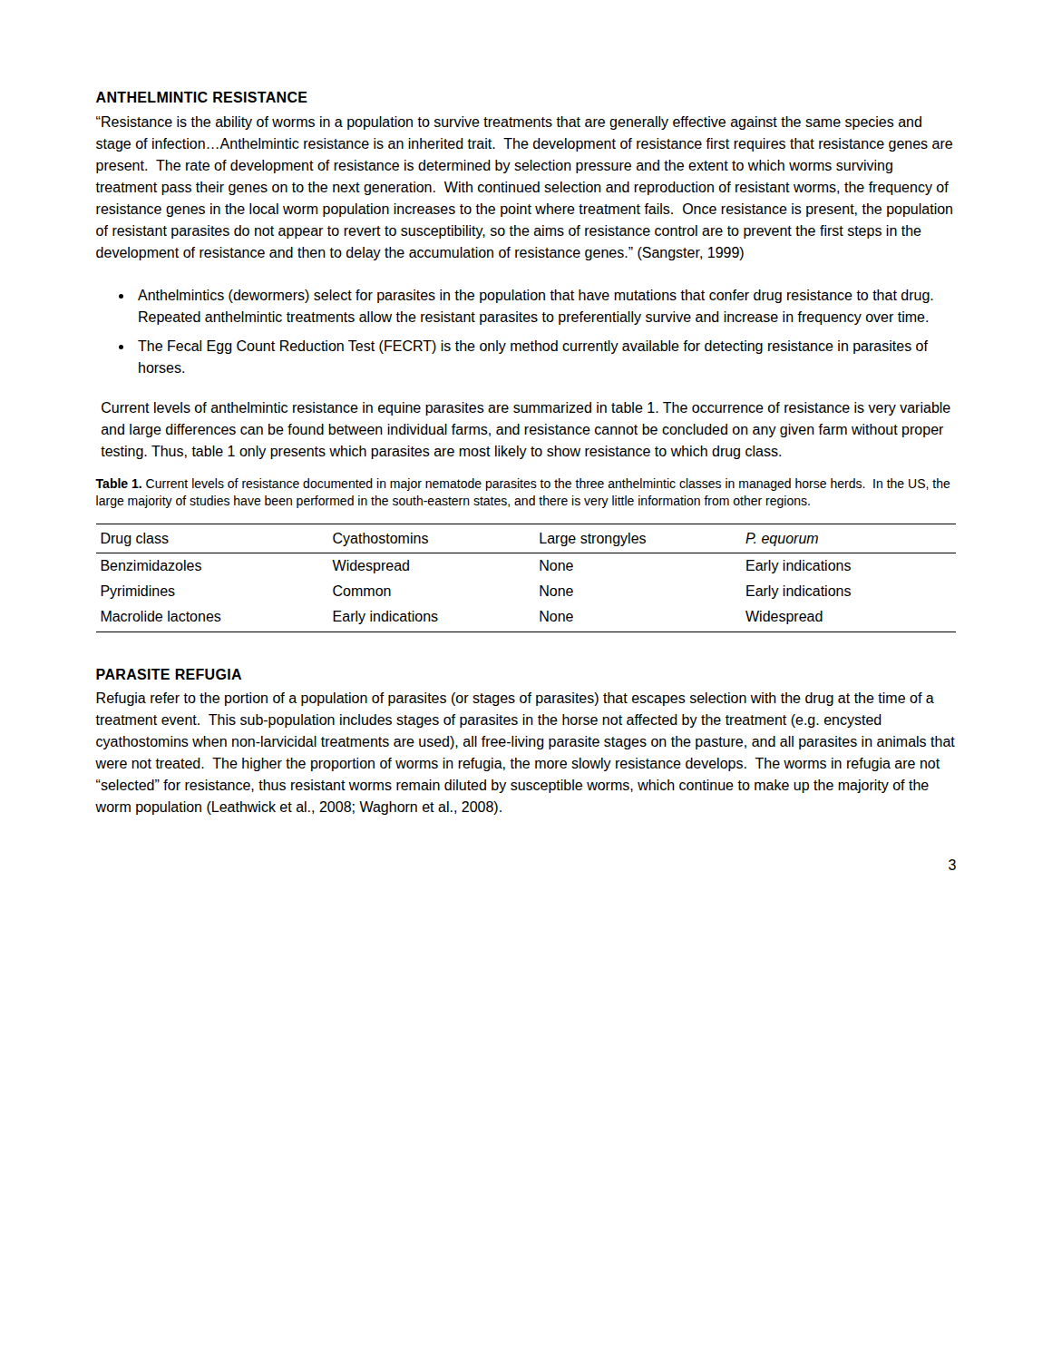ANTHELMINTIC RESISTANCE
“Resistance is the ability of worms in a population to survive treatments that are generally effective against the same species and stage of infection…Anthelmintic resistance is an inherited trait. The development of resistance first requires that resistance genes are present. The rate of development of resistance is determined by selection pressure and the extent to which worms surviving treatment pass their genes on to the next generation. With continued selection and reproduction of resistant worms, the frequency of resistance genes in the local worm population increases to the point where treatment fails. Once resistance is present, the population of resistant parasites do not appear to revert to susceptibility, so the aims of resistance control are to prevent the first steps in the development of resistance and then to delay the accumulation of resistance genes.” (Sangster, 1999)
Anthelmintics (dewormers) select for parasites in the population that have mutations that confer drug resistance to that drug. Repeated anthelmintic treatments allow the resistant parasites to preferentially survive and increase in frequency over time.
The Fecal Egg Count Reduction Test (FECRT) is the only method currently available for detecting resistance in parasites of horses.
Current levels of anthelmintic resistance in equine parasites are summarized in table 1. The occurrence of resistance is very variable and large differences can be found between individual farms, and resistance cannot be concluded on any given farm without proper testing. Thus, table 1 only presents which parasites are most likely to show resistance to which drug class.
Table 1. Current levels of resistance documented in major nematode parasites to the three anthelmintic classes in managed horse herds. In the US, the large majority of studies have been performed in the south-eastern states, and there is very little information from other regions.
| Drug class | Cyathostomins | Large strongyles | P. equorum |
| --- | --- | --- | --- |
| Benzimidazoles | Widespread | None | Early indications |
| Pyrimidines | Common | None | Early indications |
| Macrolide lactones | Early indications | None | Widespread |
PARASITE REFUGIA
Refugia refer to the portion of a population of parasites (or stages of parasites) that escapes selection with the drug at the time of a treatment event. This sub-population includes stages of parasites in the horse not affected by the treatment (e.g. encysted cyathostomins when non-larvicidal treatments are used), all free-living parasite stages on the pasture, and all parasites in animals that were not treated. The higher the proportion of worms in refugia, the more slowly resistance develops. The worms in refugia are not “selected” for resistance, thus resistant worms remain diluted by susceptible worms, which continue to make up the majority of the worm population (Leathwick et al., 2008; Waghorn et al., 2008).
3